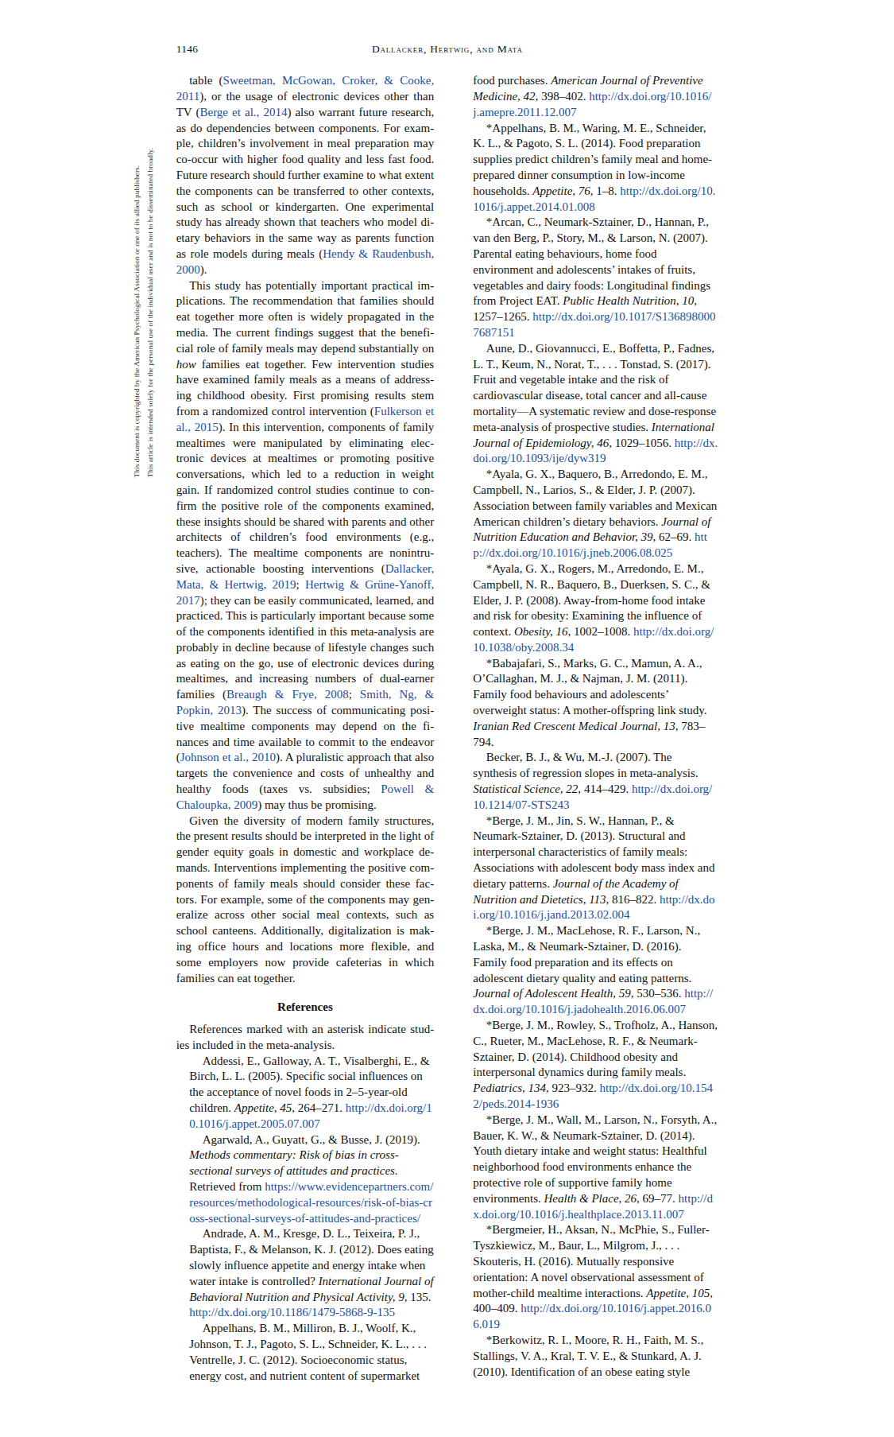This document is copyrighted by the American Psychological Association or one of its allied publishers.
This article is intended solely for the personal use of the individual user and is not to be disseminated broadly.
1146 Dallacker, Hertwig, and Mata
table (Sweetman, McGowan, Croker, & Cooke, 2011), or the usage of electronic devices other than TV (Berge et al., 2014) also warrant future research, as do dependencies between components. For example, children’s involvement in meal preparation may co-occur with higher food quality and less fast food. Future research should further examine to what extent the components can be transferred to other contexts, such as school or kindergarten. One experimental study has already shown that teachers who model dietary behaviors in the same way as parents function as role models during meals (Hendy & Raudenbush, 2000).
This study has potentially important practical implications. The recommendation that families should eat together more often is widely propagated in the media. The current findings suggest that the beneficial role of family meals may depend substantially on how families eat together. Few intervention studies have examined family meals as a means of addressing childhood obesity. First promising results stem from a randomized control intervention (Fulkerson et al., 2015). In this intervention, components of family mealtimes were manipulated by eliminating electronic devices at mealtimes or promoting positive conversations, which led to a reduction in weight gain. If randomized control studies continue to confirm the positive role of the components examined, these insights should be shared with parents and other architects of children’s food environments (e.g., teachers). The mealtime components are nonintrusive, actionable boosting interventions (Dallacker, Mata, & Hertwig, 2019; Hertwig & Grüne-Yanoff, 2017); they can be easily communicated, learned, and practiced. This is particularly important because some of the components identified in this meta-analysis are probably in decline because of lifestyle changes such as eating on the go, use of electronic devices during mealtimes, and increasing numbers of dual-earner families (Breaugh & Frye, 2008; Smith, Ng, & Popkin, 2013). The success of communicating positive mealtime components may depend on the finances and time available to commit to the endeavor (Johnson et al., 2010). A pluralistic approach that also targets the convenience and costs of unhealthy and healthy foods (taxes vs. subsidies; Powell & Chaloupka, 2009) may thus be promising.
Given the diversity of modern family structures, the present results should be interpreted in the light of gender equity goals in domestic and workplace demands. Interventions implementing the positive components of family meals should consider these factors. For example, some of the components may generalize across other social meal contexts, such as school canteens. Additionally, digitalization is making office hours and locations more flexible, and some employers now provide cafeterias in which families can eat together.
References
References marked with an asterisk indicate studies included in the meta-analysis.
Addessi, E., Galloway, A. T., Visalberghi, E., & Birch, L. L. (2005). Specific social influences on the acceptance of novel foods in 2–5-year-old children. Appetite, 45, 264–271. http://dx.doi.org/10.1016/j.appet.2005.07.007
Agarwald, A., Guyatt, G., & Busse, J. (2019). Methods commentary: Risk of bias in cross-sectional surveys of attitudes and practices. Retrieved from https://www.evidencepartners.com/resources/methodological-resources/risk-of-bias-cross-sectional-surveys-of-attitudes-and-practices/
Andrade, A. M., Kresge, D. L., Teixeira, P. J., Baptista, F., & Melanson, K. J. (2012). Does eating slowly influence appetite and energy intake when water intake is controlled? International Journal of Behavioral Nutrition and Physical Activity, 9, 135. http://dx.doi.org/10.1186/1479-5868-9-135
Appelhans, B. M., Milliron, B. J., Woolf, K., Johnson, T. J., Pagoto, S. L., Schneider, K. L., . . . Ventrelle, J. C. (2012). Socioeconomic status, energy cost, and nutrient content of supermarket food purchases. American Journal of Preventive Medicine, 42, 398–402. http://dx.doi.org/10.1016/j.amepre.2011.12.007
*Appelhans, B. M., Waring, M. E., Schneider, K. L., & Pagoto, S. L. (2014). Food preparation supplies predict children’s family meal and home-prepared dinner consumption in low-income households. Appetite, 76, 1–8. http://dx.doi.org/10.1016/j.appet.2014.01.008
*Arcan, C., Neumark-Sztainer, D., Hannan, P., van den Berg, P., Story, M., & Larson, N. (2007). Parental eating behaviours, home food environment and adolescents’ intakes of fruits, vegetables and dairy foods: Longitudinal findings from Project EAT. Public Health Nutrition, 10, 1257–1265. http://dx.doi.org/10.1017/S1368980007687151
Aune, D., Giovannucci, E., Boffetta, P., Fadnes, L. T., Keum, N., Norat, T., . . . Tonstad, S. (2017). Fruit and vegetable intake and the risk of cardiovascular disease, total cancer and all-cause mortality—A systematic review and dose-response meta-analysis of prospective studies. International Journal of Epidemiology, 46, 1029–1056. http://dx.doi.org/10.1093/ije/dyw319
*Ayala, G. X., Baquero, B., Arredondo, E. M., Campbell, N., Larios, S., & Elder, J. P. (2007). Association between family variables and Mexican American children’s dietary behaviors. Journal of Nutrition Education and Behavior, 39, 62–69. http://dx.doi.org/10.1016/j.jneb.2006.08.025
*Ayala, G. X., Rogers, M., Arredondo, E. M., Campbell, N. R., Baquero, B., Duerksen, S. C., & Elder, J. P. (2008). Away-from-home food intake and risk for obesity: Examining the influence of context. Obesity, 16, 1002–1008. http://dx.doi.org/10.1038/oby.2008.34
*Babajafari, S., Marks, G. C., Mamun, A. A., O’Callaghan, M. J., & Najman, J. M. (2011). Family food behaviours and adolescents’ overweight status: A mother-offspring link study. Iranian Red Crescent Medical Journal, 13, 783–794.
Becker, B. J., & Wu, M.-J. (2007). The synthesis of regression slopes in meta-analysis. Statistical Science, 22, 414–429. http://dx.doi.org/10.1214/07-STS243
*Berge, J. M., Jin, S. W., Hannan, P., & Neumark-Sztainer, D. (2013). Structural and interpersonal characteristics of family meals: Associations with adolescent body mass index and dietary patterns. Journal of the Academy of Nutrition and Dietetics, 113, 816–822. http://dx.doi.org/10.1016/j.jand.2013.02.004
*Berge, J. M., MacLehose, R. F., Larson, N., Laska, M., & Neumark-Sztainer, D. (2016). Family food preparation and its effects on adolescent dietary quality and eating patterns. Journal of Adolescent Health, 59, 530–536. http://dx.doi.org/10.1016/j.jadohealth.2016.06.007
*Berge, J. M., Rowley, S., Trofholz, A., Hanson, C., Rueter, M., MacLehose, R. F., & Neumark-Sztainer, D. (2014). Childhood obesity and interpersonal dynamics during family meals. Pediatrics, 134, 923–932. http://dx.doi.org/10.1542/peds.2014-1936
*Berge, J. M., Wall, M., Larson, N., Forsyth, A., Bauer, K. W., & Neumark-Sztainer, D. (2014). Youth dietary intake and weight status: Healthful neighborhood food environments enhance the protective role of supportive family home environments. Health & Place, 26, 69–77. http://dx.doi.org/10.1016/j.healthplace.2013.11.007
*Bergmeier, H., Aksan, N., McPhie, S., Fuller-Tyszkiewicz, M., Baur, L., Milgrom, J., . . . Skouteris, H. (2016). Mutually responsive orientation: A novel observational assessment of mother-child mealtime interactions. Appetite, 105, 400–409. http://dx.doi.org/10.1016/j.appet.2016.06.019
*Berkowitz, R. I., Moore, R. H., Faith, M. S., Stallings, V. A., Kral, T. V. E., & Stunkard, A. J. (2010). Identification of an obese eating style